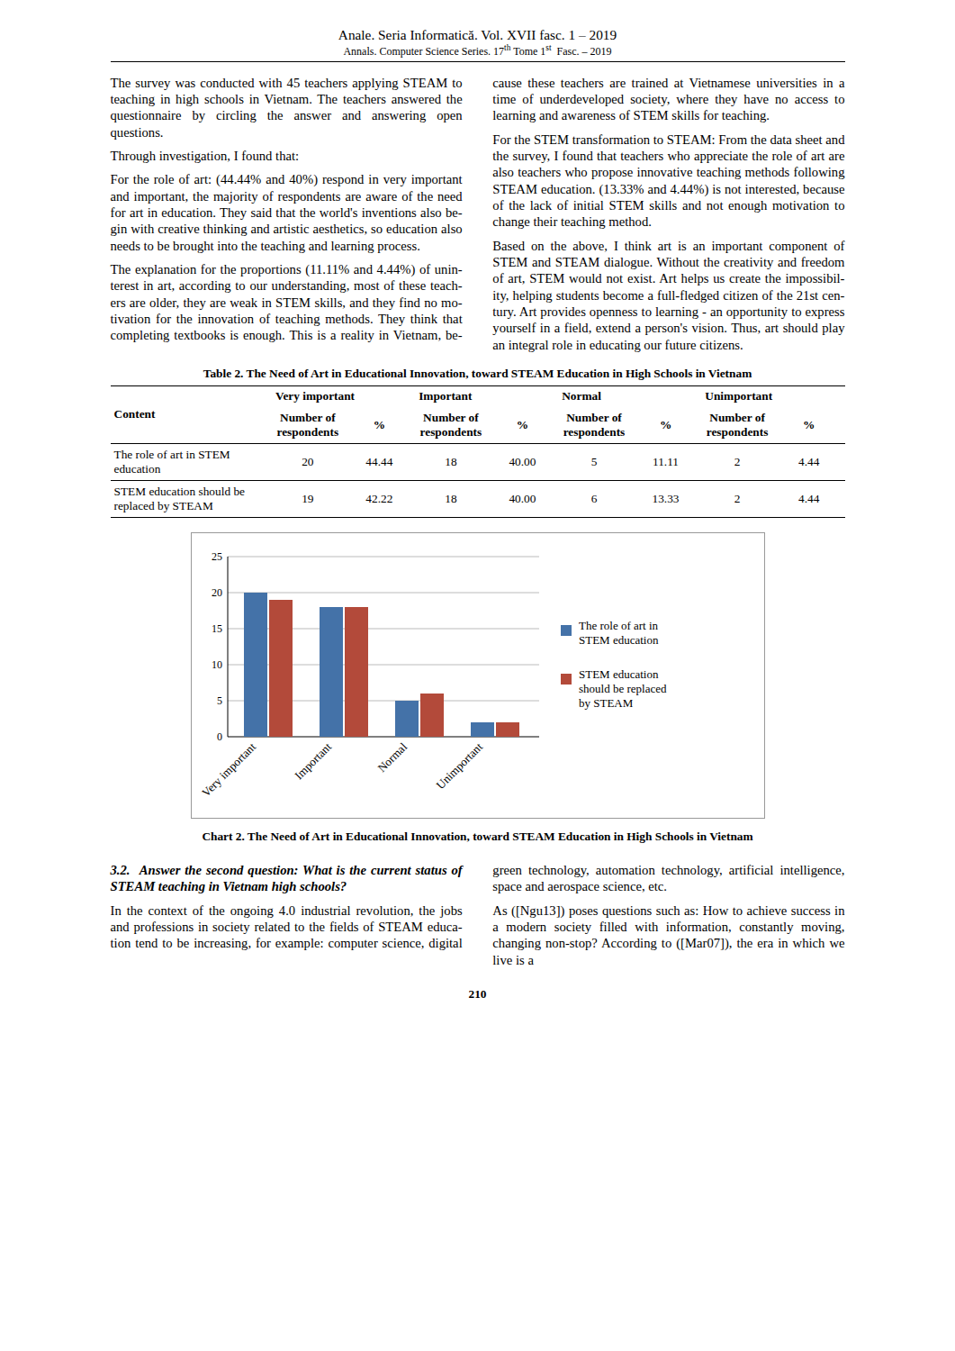Anale. Seria Informatică. Vol. XVII fasc. 1 – 2019
Annals. Computer Science Series. 17th Tome 1st Fasc. – 2019
The survey was conducted with 45 teachers applying STEAM to teaching in high schools in Vietnam. The teachers answered the questionnaire by circling the answer and answering open questions.
Through investigation, I found that:
For the role of art: (44.44% and 40%) respond in very important and important, the majority of respondents are aware of the need for art in education. They said that the world's inventions also begin with creative thinking and artistic aesthetics, so education also needs to be brought into the teaching and learning process.
The explanation for the proportions (11.11% and 4.44%) of uninterest in art, according to our understanding, most of these teachers are older, they are weak in STEM skills, and they find no motivation for the innovation of teaching methods. They think that completing textbooks is enough. This is a reality in Vietnam, because these teachers are trained at Vietnamese universities in a time of underdeveloped society, where they have no access to learning and awareness of STEM skills for teaching.
For the STEM transformation to STEAM: From the data sheet and the survey, I found that teachers who appreciate the role of art are also teachers who propose innovative teaching methods following STEAM education. (13.33% and 4.44%) is not interested, because of the lack of initial STEM skills and not enough motivation to change their teaching method.
Based on the above, I think art is an important component of STEM and STEAM dialogue. Without the creativity and freedom of art, STEM would not exist. Art helps us create the impossibility, helping students become a full-fledged citizen of the 21st century. Art provides openness to learning - an opportunity to express yourself in a field, extend a person's vision. Thus, art should play an integral role in educating our future citizens.
Table 2. The Need of Art in Educational Innovation, toward STEAM Education in High Schools in Vietnam
| Content | Very important | Important | Normal | Unimportant |
| --- | --- | --- | --- | --- |
| Number of respondents | % | Number of respondents | % | Number of respondents | % | Number of respondents | % |
| The role of art in STEM education | 20 | 44.44 | 18 | 40.00 | 5 | 11.11 | 2 | 4.44 |
| STEM education should be replaced by STEAM | 19 | 42.22 | 18 | 40.00 | 6 | 13.33 | 2 | 4.44 |
25 20 15 10 5 0 Very important Important Normal Unimportant The role of art in STEM education STEM education should be replaced by STEAM
Chart 2. The Need of Art in Educational Innovation, toward STEAM Education in High Schools in Vietnam
3.2. Answer the second question: What is the current status of STEAM teaching in Vietnam high schools?
In the context of the ongoing 4.0 industrial revolution, the jobs and professions in society related to the fields of STEAM education tend to be increasing, for example: computer science, digital green technology, automation technology, artificial intelligence, space and aerospace science, etc.
As ([Ngu13]) poses questions such as: How to achieve success in a modern society filled with information, constantly moving, changing non-stop? According to ([Mar07]), the era in which we live is a
210